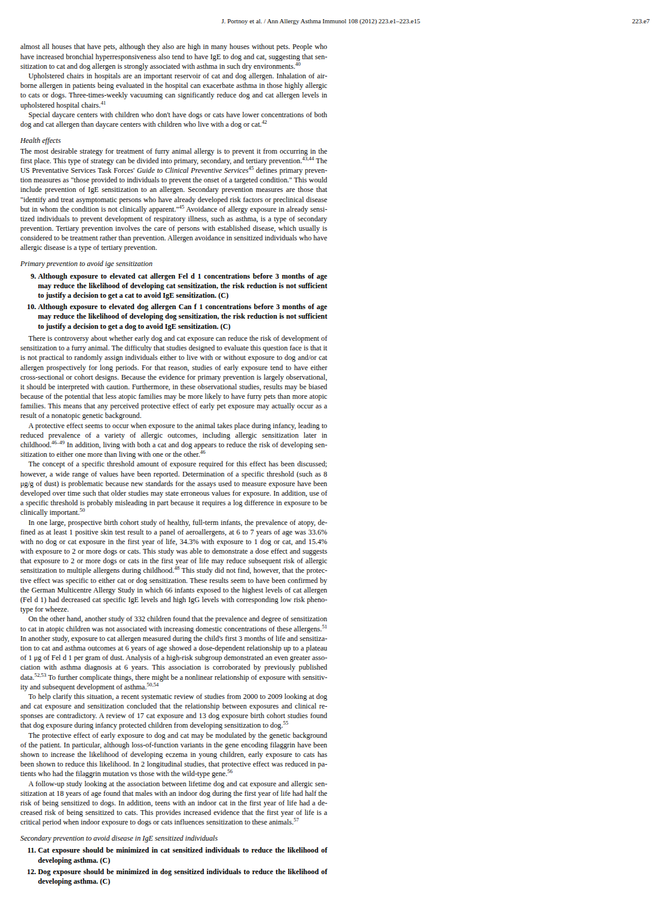J. Portnoy et al. / Ann Allergy Asthma Immunol 108 (2012) 223.e1–223.e15
223.e7
almost all houses that have pets, although they also are high in many houses without pets. People who have increased bronchial hyperresponsiveness also tend to have IgE to dog and cat, suggesting that sensitization to cat and dog allergen is strongly associated with asthma in such dry environments.40
Upholstered chairs in hospitals are an important reservoir of cat and dog allergen. Inhalation of airborne allergen in patients being evaluated in the hospital can exacerbate asthma in those highly allergic to cats or dogs. Three-times-weekly vacuuming can significantly reduce dog and cat allergen levels in upholstered hospital chairs.41
Special daycare centers with children who don't have dogs or cats have lower concentrations of both dog and cat allergen than daycare centers with children who live with a dog or cat.42
Health effects
The most desirable strategy for treatment of furry animal allergy is to prevent it from occurring in the first place. This type of strategy can be divided into primary, secondary, and tertiary prevention.43,44 The US Preventative Services Task Forces' Guide to Clinical Preventive Services45 defines primary prevention measures as "those provided to individuals to prevent the onset of a targeted condition." This would include prevention of IgE sensitization to an allergen. Secondary prevention measures are those that "identify and treat asymptomatic persons who have already developed risk factors or preclinical disease but in whom the condition is not clinically apparent."45 Avoidance of allergy exposure in already sensitized individuals to prevent development of respiratory illness, such as asthma, is a type of secondary prevention. Tertiary prevention involves the care of persons with established disease, which usually is considered to be treatment rather than prevention. Allergen avoidance in sensitized individuals who have allergic disease is a type of tertiary prevention.
Primary prevention to avoid ige sensitization
Although exposure to elevated cat allergen Fel d 1 concentrations before 3 months of age may reduce the likelihood of developing cat sensitization, the risk reduction is not sufficient to justify a decision to get a cat to avoid IgE sensitization. (C)
Although exposure to elevated dog allergen Can f 1 concentrations before 3 months of age may reduce the likelihood of developing dog sensitization, the risk reduction is not sufficient to justify a decision to get a dog to avoid IgE sensitization. (C)
There is controversy about whether early dog and cat exposure can reduce the risk of development of sensitization to a furry animal. The difficulty that studies designed to evaluate this question face is that it is not practical to randomly assign individuals either to live with or without exposure to dog and/or cat allergen prospectively for long periods. For that reason, studies of early exposure tend to have either cross-sectional or cohort designs. Because the evidence for primary prevention is largely observational, it should be interpreted with caution. Furthermore, in these observational studies, results may be biased because of the potential that less atopic families may be more likely to have furry pets than more atopic families. This means that any perceived protective effect of early pet exposure may actually occur as a result of a nonatopic genetic background.
A protective effect seems to occur when exposure to the animal takes place during infancy, leading to reduced prevalence of a variety of allergic outcomes, including allergic sensitization later in childhood.46–49 In addition, living with both a cat and dog appears to reduce the risk of developing sensitization to either one more than living with one or the other.46
The concept of a specific threshold amount of exposure required for this effect has been discussed; however, a wide range of values have been reported. Determination of a specific threshold (such as 8 μg/g of dust) is problematic because new standards for the assays used to measure exposure have been developed over time such that older studies may state erroneous values for exposure. In addition, use of a specific threshold is probably misleading in part because it requires a log difference in exposure to be clinically important.50
In one large, prospective birth cohort study of healthy, full-term infants, the prevalence of atopy, defined as at least 1 positive skin test result to a panel of aeroallergens, at 6 to 7 years of age was 33.6% with no dog or cat exposure in the first year of life, 34.3% with exposure to 1 dog or cat, and 15.4% with exposure to 2 or more dogs or cats. This study was able to demonstrate a dose effect and suggests that exposure to 2 or more dogs or cats in the first year of life may reduce subsequent risk of allergic sensitization to multiple allergens during childhood.48 This study did not find, however, that the protective effect was specific to either cat or dog sensitization. These results seem to have been confirmed by the German Multicentre Allergy Study in which 66 infants exposed to the highest levels of cat allergen (Fel d 1) had decreased cat specific IgE levels and high IgG levels with corresponding low risk phenotype for wheeze.
On the other hand, another study of 332 children found that the prevalence and degree of sensitization to cat in atopic children was not associated with increasing domestic concentrations of these allergens.51 In another study, exposure to cat allergen measured during the child's first 3 months of life and sensitization to cat and asthma outcomes at 6 years of age showed a dose-dependent relationship up to a plateau of 1 μg of Fel d 1 per gram of dust. Analysis of a high-risk subgroup demonstrated an even greater association with asthma diagnosis at 6 years. This association is corroborated by previously published data.52,53 To further complicate things, there might be a nonlinear relationship of exposure with sensitivity and subsequent development of asthma.50,54
To help clarify this situation, a recent systematic review of studies from 2000 to 2009 looking at dog and cat exposure and sensitization concluded that the relationship between exposures and clinical responses are contradictory. A review of 17 cat exposure and 13 dog exposure birth cohort studies found that dog exposure during infancy protected children from developing sensitization to dog.55
The protective effect of early exposure to dog and cat may be modulated by the genetic background of the patient. In particular, although loss-of-function variants in the gene encoding filaggrin have been shown to increase the likelihood of developing eczema in young children, early exposure to cats has been shown to reduce this likelihood. In 2 longitudinal studies, that protective effect was reduced in patients who had the filaggrin mutation vs those with the wild-type gene.56
A follow-up study looking at the association between lifetime dog and cat exposure and allergic sensitization at 18 years of age found that males with an indoor dog during the first year of life had half the risk of being sensitized to dogs. In addition, teens with an indoor cat in the first year of life had a decreased risk of being sensitized to cats. This provides increased evidence that the first year of life is a critical period when indoor exposure to dogs or cats influences sensitization to these animals.57
Secondary prevention to avoid disease in IgE sensitized individuals
Cat exposure should be minimized in cat sensitized individuals to reduce the likelihood of developing asthma. (C)
Dog exposure should be minimized in dog sensitized individuals to reduce the likelihood of developing asthma. (C)